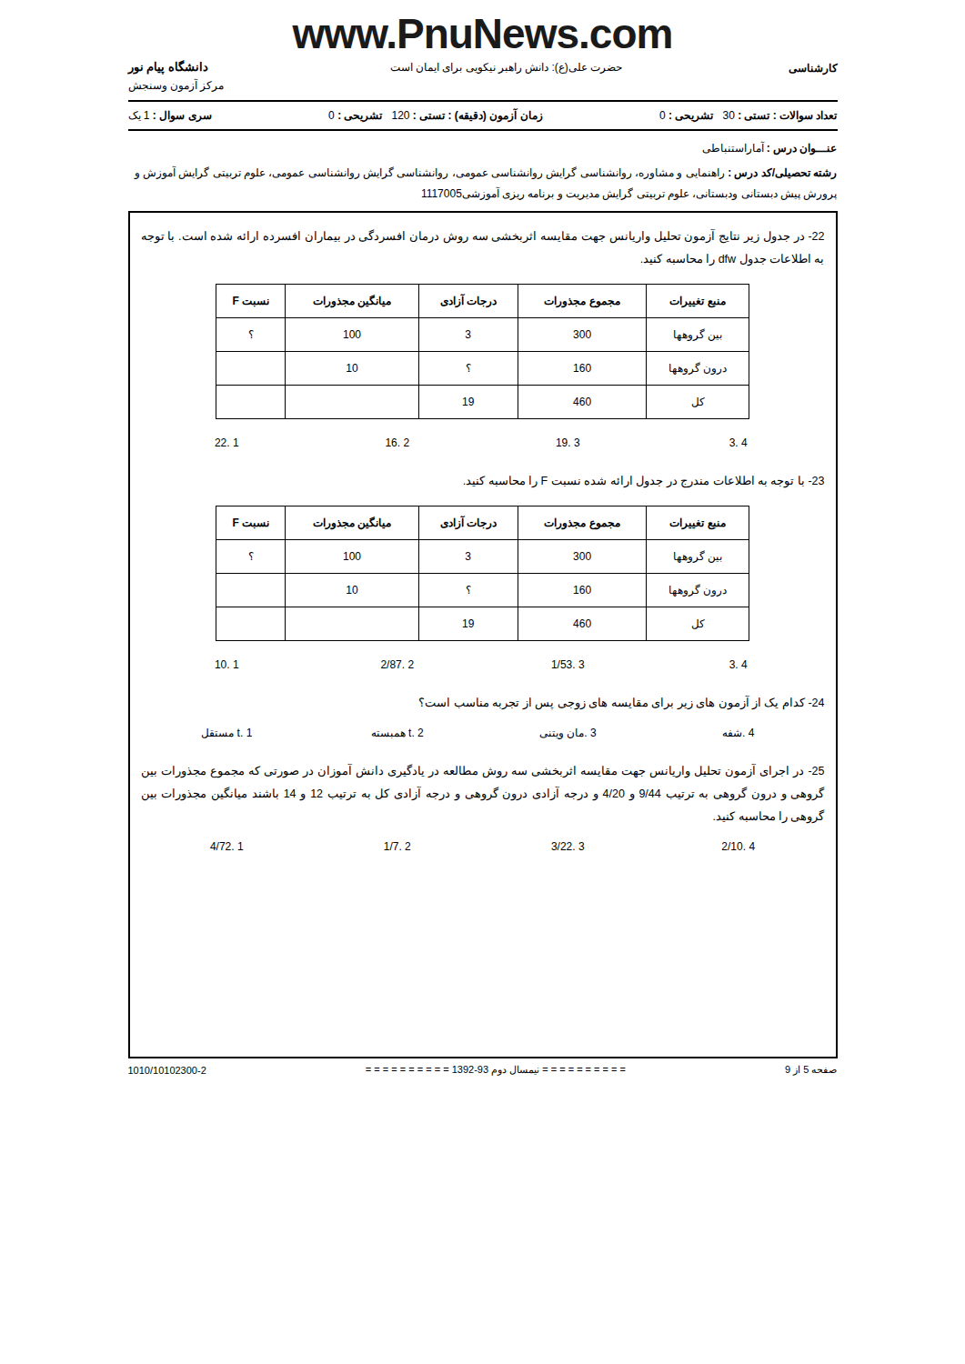www.PnuNews.com
کارشناسی
حضرت علی(ع): دانش راهبر نیکویی برای ایمان است
دانشگاه پیام نور
مرکز آزمون وسنجش
تعداد سوالات : تستی : 30 تشریحی : 0
زمان آزمون (دقیقه) : تستی : 120 تشریحی : 0
سری سوال : 1 یک
عنـــوان درس : آماراستنباطی
رشته تحصیلی/کد درس : راهنمایی و مشاوره، روانشناسی گرایش روانشناسی عمومی، روانشناسی گرایش روانشناسی عمومی، علوم تربیتی گرایش آموزش و پرورش پیش دبستانی ودبستانی، علوم تربیتی گرایش مدیریت و برنامه ریزی آموزشی1117005
22- در جدول زیر نتایج آزمون تحلیل واریانس جهت مقایسه اثربخشی سه روش درمان افسردگی در بیماران افسرده ارائه شده است. با توجه به اطلاعات جدول dfw را محاسبه کنید.
| منبع تغییرات | مجموع مجذورات | درجات آزادی | میانگین مجذورات | نسبت F |
| --- | --- | --- | --- | --- |
| بین گروهها | 300 | 3 | 100 | ؟ |
| درون گروهها | 160 | ؟ | 10 | |
| کل | 460 | 19 | | |
4 .3
3 .19
2 .16
1 .22
23- با توجه به اطلاعات مندرج در جدول ارائه شده نسبت F را محاسبه کنید.
| منبع تغییرات | مجموع مجذورات | درجات آزادی | میانگین مجذورات | نسبت F |
| --- | --- | --- | --- | --- |
| بین گروهها | 300 | 3 | 100 | ؟ |
| درون گروهها | 160 | ؟ | 10 | |
| کل | 460 | 19 | | |
4 .3
3 .1/53
2 .2/87
1 .10
24- کدام یک از آزمون های زیر برای مقایسه های زوجی پس از تجربه مناسب است؟
4 .شفه
3 .مان ویتنی
2 .t همبسته
1 .t مستقل
25- در اجرای آزمون تحلیل واریانس جهت مقایسه اثربخشی سه روش مطالعه در یادگیری دانش آموزان در صورتی که مجموع مجذورات بین گروهی و درون گروهی به ترتیب 9/44 و 4/20 و درجه آزادی درون گروهی و درجه آزادی کل به ترتیب 12 و 14 باشند میانگین مجذورات بین گروهی را محاسبه کنید.
4 .2/10
3 .3/22
2 .1/7
1 .4/72
صفحه 5 از 9
= = = = = = = = = = نیمسال دوم 93-1392 = = = = = = = = = =
1010/10102300-2